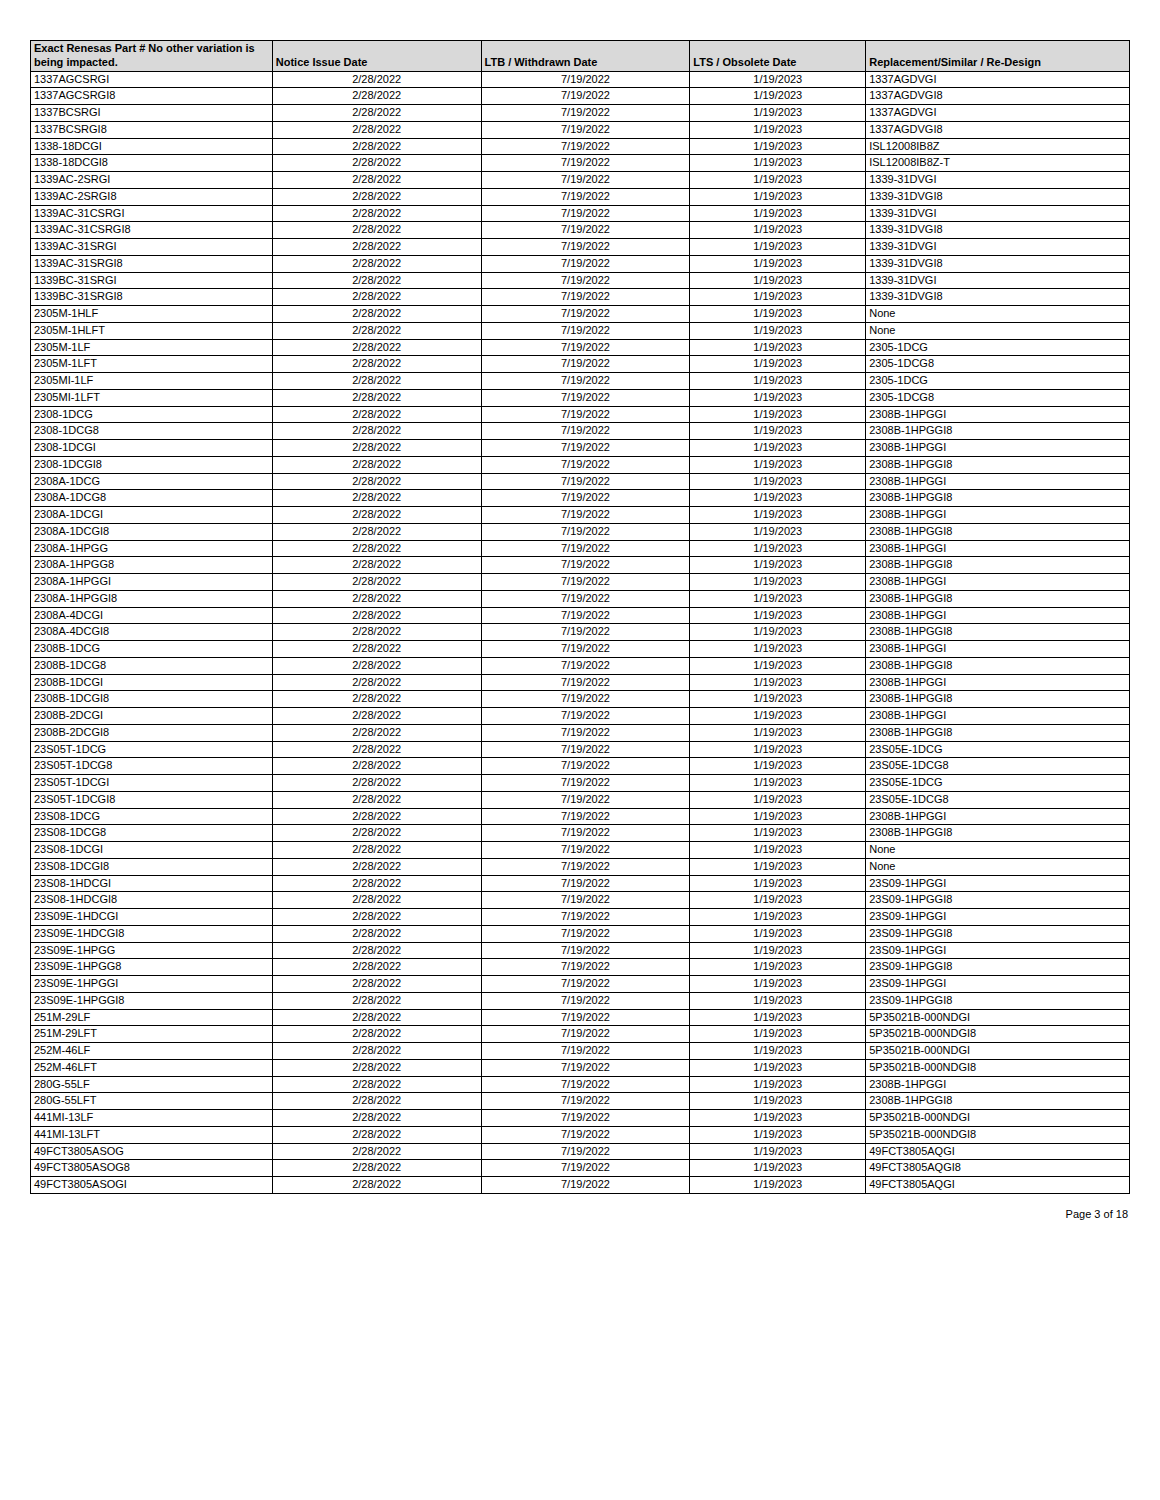| Exact Renesas Part # No other variation is being impacted. | Notice Issue Date | LTB / Withdrawn Date | LTS / Obsolete Date | Replacement/Similar / Re-Design |
| --- | --- | --- | --- | --- |
| 1337AGCSRGI | 2/28/2022 | 7/19/2022 | 1/19/2023 | 1337AGDVGI |
| 1337AGCSRGI8 | 2/28/2022 | 7/19/2022 | 1/19/2023 | 1337AGDVGI8 |
| 1337BCSRGI | 2/28/2022 | 7/19/2022 | 1/19/2023 | 1337AGDVGI |
| 1337BCSRGI8 | 2/28/2022 | 7/19/2022 | 1/19/2023 | 1337AGDVGI8 |
| 1338-18DCGI | 2/28/2022 | 7/19/2022 | 1/19/2023 | ISL12008IB8Z |
| 1338-18DCGI8 | 2/28/2022 | 7/19/2022 | 1/19/2023 | ISL12008IB8Z-T |
| 1339AC-2SRGI | 2/28/2022 | 7/19/2022 | 1/19/2023 | 1339-31DVGI |
| 1339AC-2SRGI8 | 2/28/2022 | 7/19/2022 | 1/19/2023 | 1339-31DVGI8 |
| 1339AC-31CSRGI | 2/28/2022 | 7/19/2022 | 1/19/2023 | 1339-31DVGI |
| 1339AC-31CSRGI8 | 2/28/2022 | 7/19/2022 | 1/19/2023 | 1339-31DVGI8 |
| 1339AC-31SRGI | 2/28/2022 | 7/19/2022 | 1/19/2023 | 1339-31DVGI |
| 1339AC-31SRGI8 | 2/28/2022 | 7/19/2022 | 1/19/2023 | 1339-31DVGI8 |
| 1339BC-31SRGI | 2/28/2022 | 7/19/2022 | 1/19/2023 | 1339-31DVGI |
| 1339BC-31SRGI8 | 2/28/2022 | 7/19/2022 | 1/19/2023 | 1339-31DVGI8 |
| 2305M-1HLF | 2/28/2022 | 7/19/2022 | 1/19/2023 | None |
| 2305M-1HLFT | 2/28/2022 | 7/19/2022 | 1/19/2023 | None |
| 2305M-1LF | 2/28/2022 | 7/19/2022 | 1/19/2023 | 2305-1DCG |
| 2305M-1LFT | 2/28/2022 | 7/19/2022 | 1/19/2023 | 2305-1DCG8 |
| 2305MI-1LF | 2/28/2022 | 7/19/2022 | 1/19/2023 | 2305-1DCG |
| 2305MI-1LFT | 2/28/2022 | 7/19/2022 | 1/19/2023 | 2305-1DCG8 |
| 2308-1DCG | 2/28/2022 | 7/19/2022 | 1/19/2023 | 2308B-1HPGGI |
| 2308-1DCG8 | 2/28/2022 | 7/19/2022 | 1/19/2023 | 2308B-1HPGGI8 |
| 2308-1DCGI | 2/28/2022 | 7/19/2022 | 1/19/2023 | 2308B-1HPGGI |
| 2308-1DCGI8 | 2/28/2022 | 7/19/2022 | 1/19/2023 | 2308B-1HPGGI8 |
| 2308A-1DCG | 2/28/2022 | 7/19/2022 | 1/19/2023 | 2308B-1HPGGI |
| 2308A-1DCG8 | 2/28/2022 | 7/19/2022 | 1/19/2023 | 2308B-1HPGGI8 |
| 2308A-1DCGI | 2/28/2022 | 7/19/2022 | 1/19/2023 | 2308B-1HPGGI |
| 2308A-1DCGI8 | 2/28/2022 | 7/19/2022 | 1/19/2023 | 2308B-1HPGGI8 |
| 2308A-1HPGG | 2/28/2022 | 7/19/2022 | 1/19/2023 | 2308B-1HPGGI |
| 2308A-1HPGG8 | 2/28/2022 | 7/19/2022 | 1/19/2023 | 2308B-1HPGGI8 |
| 2308A-1HPGGI | 2/28/2022 | 7/19/2022 | 1/19/2023 | 2308B-1HPGGI |
| 2308A-1HPGGI8 | 2/28/2022 | 7/19/2022 | 1/19/2023 | 2308B-1HPGGI8 |
| 2308A-4DCGI | 2/28/2022 | 7/19/2022 | 1/19/2023 | 2308B-1HPGGI |
| 2308A-4DCGI8 | 2/28/2022 | 7/19/2022 | 1/19/2023 | 2308B-1HPGGI8 |
| 2308B-1DCG | 2/28/2022 | 7/19/2022 | 1/19/2023 | 2308B-1HPGGI |
| 2308B-1DCG8 | 2/28/2022 | 7/19/2022 | 1/19/2023 | 2308B-1HPGGI8 |
| 2308B-1DCGI | 2/28/2022 | 7/19/2022 | 1/19/2023 | 2308B-1HPGGI |
| 2308B-1DCGI8 | 2/28/2022 | 7/19/2022 | 1/19/2023 | 2308B-1HPGGI8 |
| 2308B-2DCGI | 2/28/2022 | 7/19/2022 | 1/19/2023 | 2308B-1HPGGI |
| 2308B-2DCGI8 | 2/28/2022 | 7/19/2022 | 1/19/2023 | 2308B-1HPGGI8 |
| 23S05T-1DCG | 2/28/2022 | 7/19/2022 | 1/19/2023 | 23S05E-1DCG |
| 23S05T-1DCG8 | 2/28/2022 | 7/19/2022 | 1/19/2023 | 23S05E-1DCG8 |
| 23S05T-1DCGI | 2/28/2022 | 7/19/2022 | 1/19/2023 | 23S05E-1DCG |
| 23S05T-1DCGI8 | 2/28/2022 | 7/19/2022 | 1/19/2023 | 23S05E-1DCG8 |
| 23S08-1DCG | 2/28/2022 | 7/19/2022 | 1/19/2023 | 2308B-1HPGGI |
| 23S08-1DCG8 | 2/28/2022 | 7/19/2022 | 1/19/2023 | 2308B-1HPGGI8 |
| 23S08-1DCGI | 2/28/2022 | 7/19/2022 | 1/19/2023 | None |
| 23S08-1DCGI8 | 2/28/2022 | 7/19/2022 | 1/19/2023 | None |
| 23S08-1HDCGI | 2/28/2022 | 7/19/2022 | 1/19/2023 | 23S09-1HPGGI |
| 23S08-1HDCGI8 | 2/28/2022 | 7/19/2022 | 1/19/2023 | 23S09-1HPGGI8 |
| 23S09E-1HDCGI | 2/28/2022 | 7/19/2022 | 1/19/2023 | 23S09-1HPGGI |
| 23S09E-1HDCGI8 | 2/28/2022 | 7/19/2022 | 1/19/2023 | 23S09-1HPGGI8 |
| 23S09E-1HPGG | 2/28/2022 | 7/19/2022 | 1/19/2023 | 23S09-1HPGGI |
| 23S09E-1HPGG8 | 2/28/2022 | 7/19/2022 | 1/19/2023 | 23S09-1HPGGI8 |
| 23S09E-1HPGGI | 2/28/2022 | 7/19/2022 | 1/19/2023 | 23S09-1HPGGI |
| 23S09E-1HPGGI8 | 2/28/2022 | 7/19/2022 | 1/19/2023 | 23S09-1HPGGI8 |
| 251M-29LF | 2/28/2022 | 7/19/2022 | 1/19/2023 | 5P35021B-000NDGI |
| 251M-29LFT | 2/28/2022 | 7/19/2022 | 1/19/2023 | 5P35021B-000NDGI8 |
| 252M-46LF | 2/28/2022 | 7/19/2022 | 1/19/2023 | 5P35021B-000NDGI |
| 252M-46LFT | 2/28/2022 | 7/19/2022 | 1/19/2023 | 5P35021B-000NDGI8 |
| 280G-55LF | 2/28/2022 | 7/19/2022 | 1/19/2023 | 2308B-1HPGGI |
| 280G-55LFT | 2/28/2022 | 7/19/2022 | 1/19/2023 | 2308B-1HPGGI8 |
| 441MI-13LF | 2/28/2022 | 7/19/2022 | 1/19/2023 | 5P35021B-000NDGI |
| 441MI-13LFT | 2/28/2022 | 7/19/2022 | 1/19/2023 | 5P35021B-000NDGI8 |
| 49FCT3805ASOG | 2/28/2022 | 7/19/2022 | 1/19/2023 | 49FCT3805AQGI |
| 49FCT3805ASOG8 | 2/28/2022 | 7/19/2022 | 1/19/2023 | 49FCT3805AQGI8 |
| 49FCT3805ASOGI | 2/28/2022 | 7/19/2022 | 1/19/2023 | 49FCT3805AQGI |
Page 3 of 18